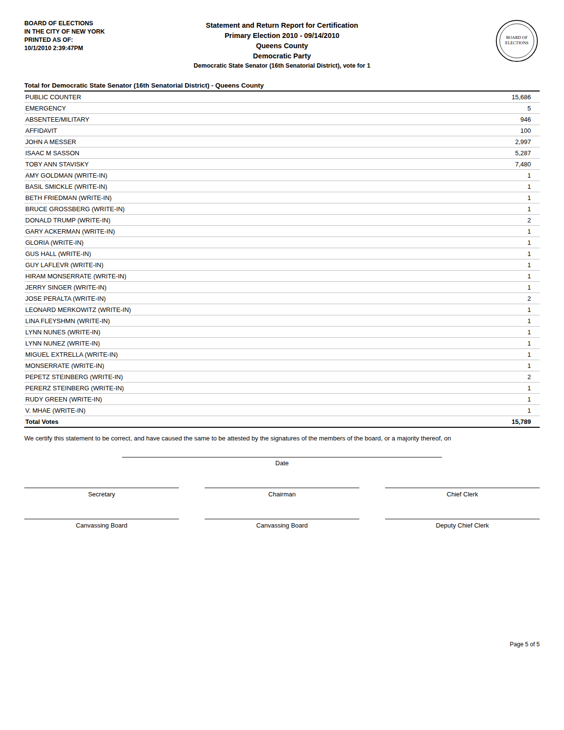BOARD OF ELECTIONS
IN THE CITY OF NEW YORK
PRINTED AS OF:
10/1/2010 2:39:47PM
Statement and Return Report for Certification
Primary Election 2010 - 09/14/2010
Queens County
Democratic Party
Democratic State Senator (16th Senatorial District), vote for 1
Total for Democratic State Senator (16th Senatorial District) - Queens County
| PUBLIC COUNTER | 15,686 |
| EMERGENCY | 5 |
| ABSENTEE/MILITARY | 946 |
| AFFIDAVIT | 100 |
| JOHN A MESSER | 2,997 |
| ISAAC M SASSON | 5,287 |
| TOBY ANN STAVISKY | 7,480 |
| AMY GOLDMAN (WRITE-IN) | 1 |
| BASIL SMICKLE (WRITE-IN) | 1 |
| BETH FRIEDMAN (WRITE-IN) | 1 |
| BRUCE GROSSBERG (WRITE-IN) | 1 |
| DONALD TRUMP (WRITE-IN) | 2 |
| GARY ACKERMAN (WRITE-IN) | 1 |
| GLORIA (WRITE-IN) | 1 |
| GUS HALL (WRITE-IN) | 1 |
| GUY LAFLEVR (WRITE-IN) | 1 |
| HIRAM MONSERRATE (WRITE-IN) | 1 |
| JERRY SINGER (WRITE-IN) | 1 |
| JOSE PERALTA (WRITE-IN) | 2 |
| LEONARD MERKOWITZ (WRITE-IN) | 1 |
| LINA FLEYSHMN (WRITE-IN) | 1 |
| LYNN NUNES (WRITE-IN) | 1 |
| LYNN NUNEZ (WRITE-IN) | 1 |
| MIGUEL EXTRELLA (WRITE-IN) | 1 |
| MONSERRATE (WRITE-IN) | 1 |
| PEPETZ STEINBERG (WRITE-IN) | 2 |
| PERERZ STEINBERG (WRITE-IN) | 1 |
| RUDY GREEN (WRITE-IN) | 1 |
| V. MHAE (WRITE-IN) | 1 |
| Total Votes | 15,789 |
We certify this statement to be correct, and have caused the same to be attested by the signatures of the members of the board, or a majority thereof, on
Date
Secretary
Chairman
Chief Clerk
Canvassing Board
Canvassing Board
Deputy Chief Clerk
Page 5 of 5